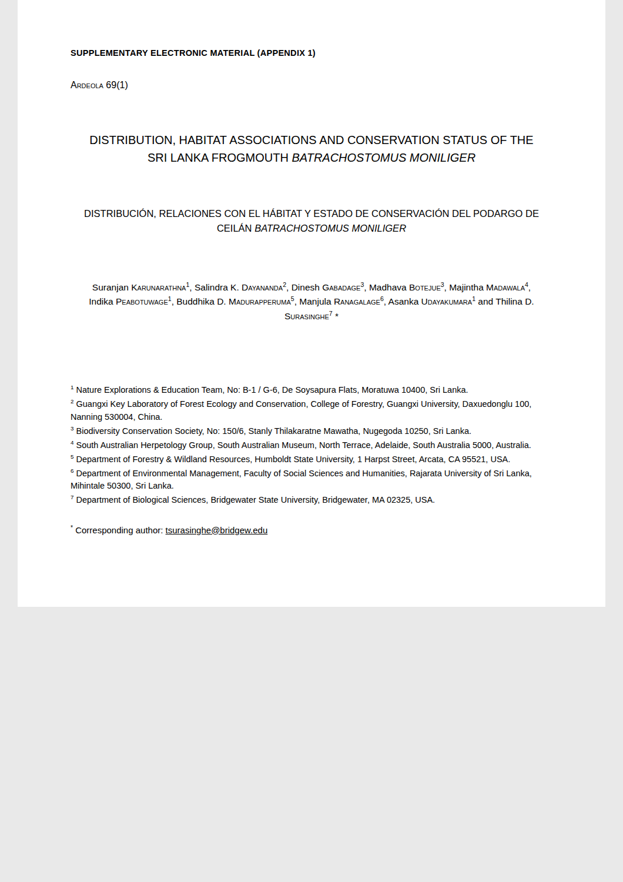SUPPLEMENTARY ELECTRONIC MATERIAL (APPENDIX 1)
Ardeola 69(1)
Distribution, habitat associations and conservation status of the Sri Lanka Frogmouth Batrachostomus moniliger
Distribución, relaciones con el hábitat y estado de conservación del podargo de Ceilán Batrachostomus moniliger
Suranjan Karunarathna1, Salindra K. Dayananda2, Dinesh Gabadage3, Madhava Botejue3, Majintha Madawala4, Indika Peabotuwage1, Buddhika D. Madurapperuma5, Manjula Ranagalage6, Asanka Udayakumara1 and Thilina D. Surasinghe7 *
1 Nature Explorations & Education Team, No: B-1 / G-6, De Soysapura Flats, Moratuwa 10400, Sri Lanka.
2 Guangxi Key Laboratory of Forest Ecology and Conservation, College of Forestry, Guangxi University, Daxuedonglu 100, Nanning 530004, China.
3 Biodiversity Conservation Society, No: 150/6, Stanly Thilakaratne Mawatha, Nugegoda 10250, Sri Lanka.
4 South Australian Herpetology Group, South Australian Museum, North Terrace, Adelaide, South Australia 5000, Australia.
5 Department of Forestry & Wildland Resources, Humboldt State University, 1 Harpst Street, Arcata, CA 95521, USA.
6 Department of Environmental Management, Faculty of Social Sciences and Humanities, Rajarata University of Sri Lanka, Mihintale 50300, Sri Lanka.
7 Department of Biological Sciences, Bridgewater State University, Bridgewater, MA 02325, USA.
* Corresponding author: tsurasinghe@bridgew.edu